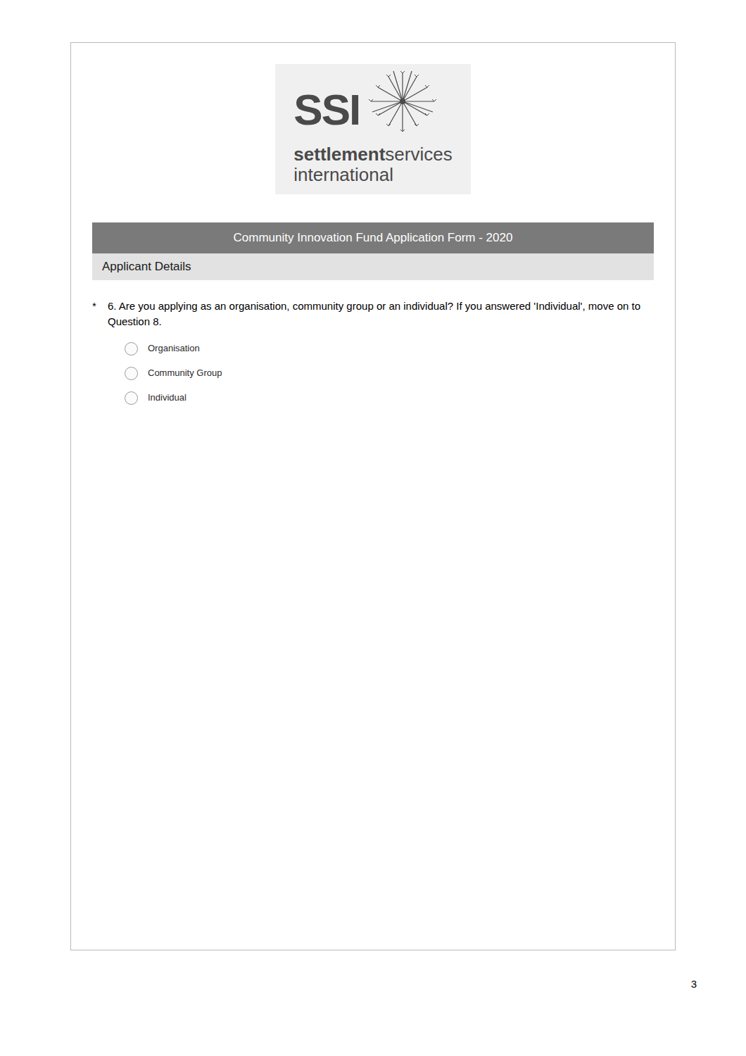SSI
settlementservices
international
Community Innovation Fund Application Form - 2020
Applicant Details
*6. Are you applying as an organisation, community group or an individual? If you answered 'Individual', move on to Question 8.
Organisation
Community Group
Individual
3